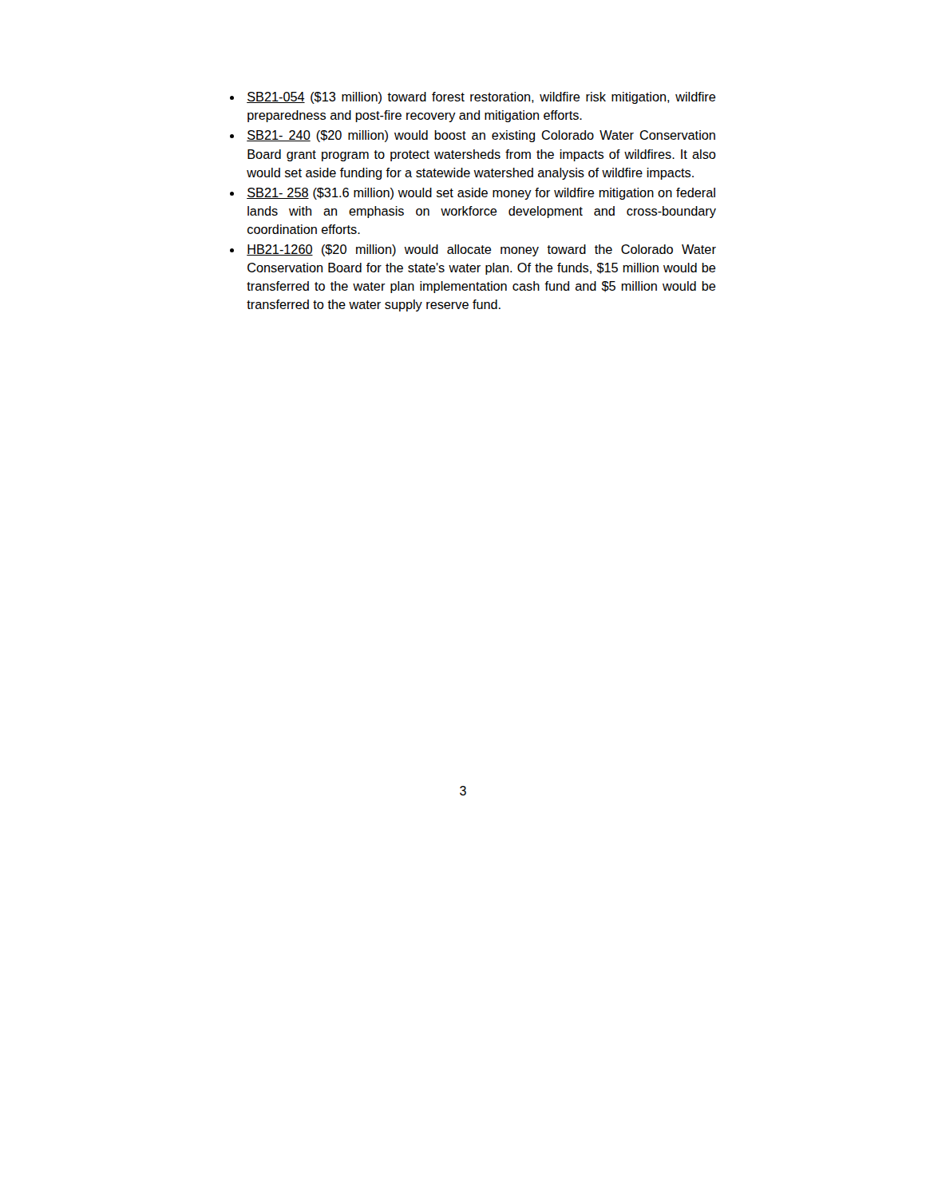SB21-054 ($13 million) toward forest restoration, wildfire risk mitigation, wildfire preparedness and post-fire recovery and mitigation efforts.
SB21- 240 ($20 million) would boost an existing Colorado Water Conservation Board grant program to protect watersheds from the impacts of wildfires. It also would set aside funding for a statewide watershed analysis of wildfire impacts.
SB21- 258 ($31.6 million) would set aside money for wildfire mitigation on federal lands with an emphasis on workforce development and cross-boundary coordination efforts.
HB21-1260 ($20 million) would allocate money toward the Colorado Water Conservation Board for the state's water plan. Of the funds, $15 million would be transferred to the water plan implementation cash fund and $5 million would be transferred to the water supply reserve fund.
3